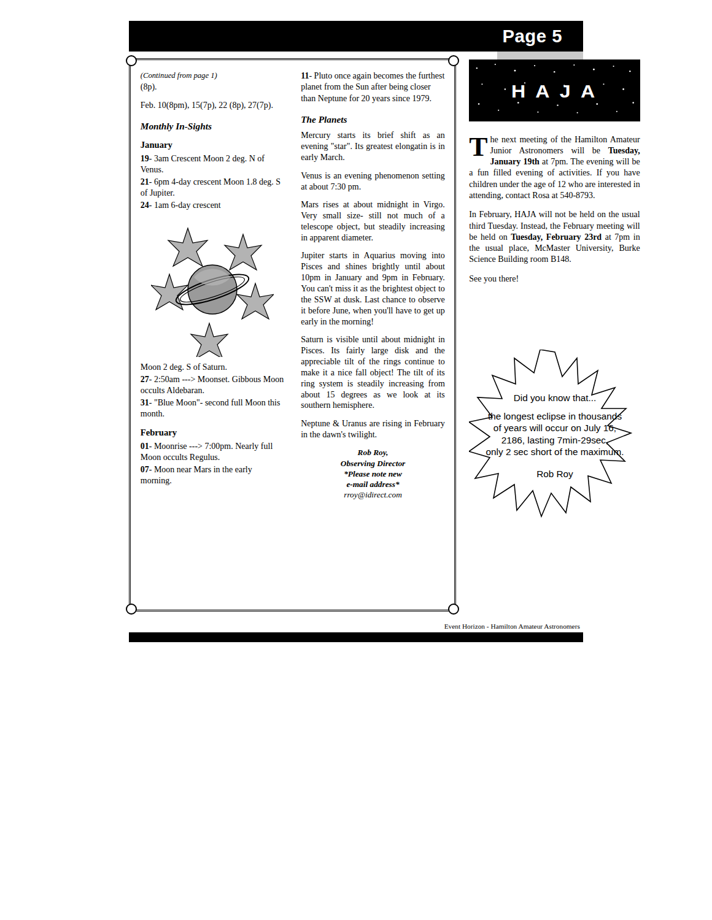Page 5
(Continued from page 1)
(8p).
Feb. 10(8pm), 15(7p), 22 (8p), 27(7p).
Monthly In-Sights
January
19- 3am Crescent Moon 2 deg. N of Venus.
21- 6pm 4-day crescent Moon 1.8 deg. S of Jupiter.
24- 1am 6-day crescent
Moon 2 deg. S of Saturn.
27- 2:50am ---> Moonset. Gibbous Moon occults Aldebaran.
31- "Blue Moon"- second full Moon this month.
February
01- Moonrise ---> 7:00pm. Nearly full Moon occults Regulus.
07- Moon near Mars in the early morning.
11- Pluto once again becomes the furthest planet from the Sun after being closer than Neptune for 20 years since 1979.
The Planets
Mercury starts its brief shift as an evening "star". Its greatest elongatin is in early March.
Venus is an evening phenomenon setting at about 7:30 pm.
Mars rises at about midnight in Virgo. Very small size- still not much of a telescope object, but steadily increasing in apparent diameter.
Jupiter starts in Aquarius moving into Pisces and shines brightly until about 10pm in January and 9pm in February. You can't miss it as the brightest object to the SSW at dusk. Last chance to observe it before June, when you'll have to get up early in the morning!
Saturn is visible until about midnight in Pisces. Its fairly large disk and the appreciable tilt of the rings continue to make it a nice fall object! The tilt of its ring system is steadily increasing from about 15 degrees as we look at its southern hemisphere.
Neptune & Uranus are rising in February in the dawn's twilight.
Rob Roy,
Observing Director
*Please note new
e-mail address*
rroy@idirect.com
H A J A
The next meeting of the Hamilton Amateur Junior Astronomers will be Tuesday, January 19th at 7pm. The evening will be a fun filled evening of activities. If you have children under the age of 12 who are interested in attending, contact Rosa at 540-8793.
In February, HAJA will not be held on the usual third Tuesday. Instead, the February meeting will be held on Tuesday, February 23rd at 7pm in the usual place, McMaster University, Burke Science Building room B148.
See you there!
Did you know that...
the longest eclipse in thousands of years will occur on July 16, 2186, lasting 7min-29sec,
only 2 sec short of the maximum.
Rob Roy
Event Horizon - Hamilton Amateur Astronomers